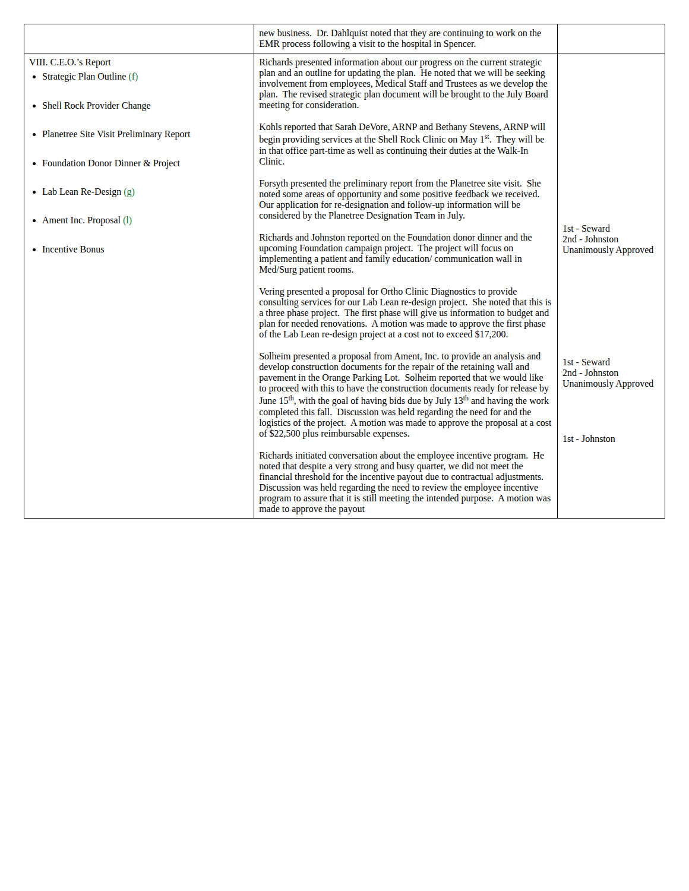| | new business. Dr. Dahlquist noted that they are continuing to work on the EMR process following a visit to the hospital in Spencer. | |
| VIII. C.E.O.’s Report Strategic Plan Outline (f) Shell Rock Provider Change Planetree Site Visit Preliminary Report Foundation Donor Dinner & Project Lab Lean Re-Design (g) Ament Inc. Proposal (l) Incentive Bonus | Richards presented information about our progress on the current strategic plan and an outline for updating the plan. He noted that we will be seeking involvement from employees, Medical Staff and Trustees as we develop the plan. The revised strategic plan document will be brought to the July Board meeting for consideration. Kohls reported that Sarah DeVore, ARNP and Bethany Stevens, ARNP will begin providing services at the Shell Rock Clinic on May 1 st . They will be in that office part-time as well as continuing their duties at the Walk-In Clinic. Forsyth presented the preliminary report from the Planetree site visit. She noted some areas of opportunity and some positive feedback we received. Our application for re-designation and follow-up information will be considered by the Planetree Designation Team in July. Richards and Johnston reported on the Foundation donor dinner and the upcoming Foundation campaign project. The project will focus on implementing a patient and family education/ communication wall in Med/Surg patient rooms. Vering presented a proposal for Ortho Clinic Diagnostics to provide consulting services for our Lab Lean re-design project. She noted that this is a three phase project. The first phase will give us information to budget and plan for needed renovations. A motion was made to approve the first phase of the Lab Lean re-design project at a cost not to exceed $17,200. Solheim presented a proposal from Ament, Inc. to provide an analysis and develop construction documents for the repair of the retaining wall and pavement in the Orange Parking Lot. Solheim reported that we would like to proceed with this to have the construction documents ready for release by June 15 th , with the goal of having bids due by July 13 th and having the work completed this fall. Discussion was held regarding the need for and the logistics of the project. A motion was made to approve the proposal at a cost of $22,500 plus reimbursable expenses. Richards initiated conversation about the employee incentive program. He noted that despite a very strong and busy quarter, we did not meet the financial threshold for the incentive payout due to contractual adjustments. Discussion was held regarding the need to review the employee incentive program to assure that it is still meeting the intended purpose. A motion was made to approve the payout | 1st - Seward 2nd - Johnston Unanimously Approved 1st - Seward 2nd - Johnston Unanimously Approved 1st - Johnston |